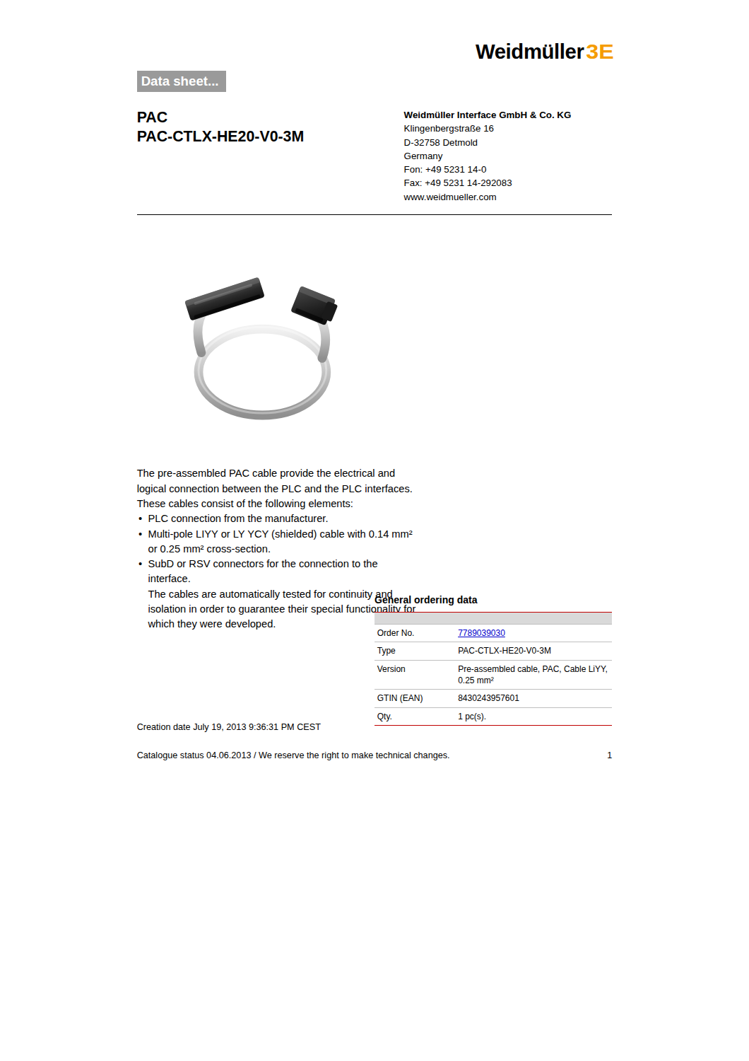Weidmüller 3E
Data sheet...
PAC
PAC-CTLX-HE20-V0-3M
Weidmüller Interface GmbH & Co. KG
Klingenbergstraße 16
D-32758 Detmold
Germany
Fon: +49 5231 14-0
Fax: +49 5231 14-292083
www.weidmueller.com
The pre-assembled PAC cable provide the electrical and logical connection between the PLC and the PLC interfaces. These cables consist of the following elements:
PLC connection from the manufacturer.
Multi-pole LIYY or LY YCY (shielded) cable with 0.14 mm² or 0.25 mm² cross-section.
SubD or RSV connectors for the connection to the interface.
The cables are automatically tested for continuity and isolation in order to guarantee their special functionality for which they were developed.
General ordering data
| Order No. | 7789039030 |
| Type | PAC-CTLX-HE20-V0-3M |
| Version | Pre-assembled cable, PAC, Cable LiYY, 0.25 mm² |
| GTIN (EAN) | 8430243957601 |
| Qty. | 1 pc(s). |
Creation date July 19, 2013 9:36:31 PM CEST
Catalogue status 04.06.2013 / We reserve the right to make technical changes. 1